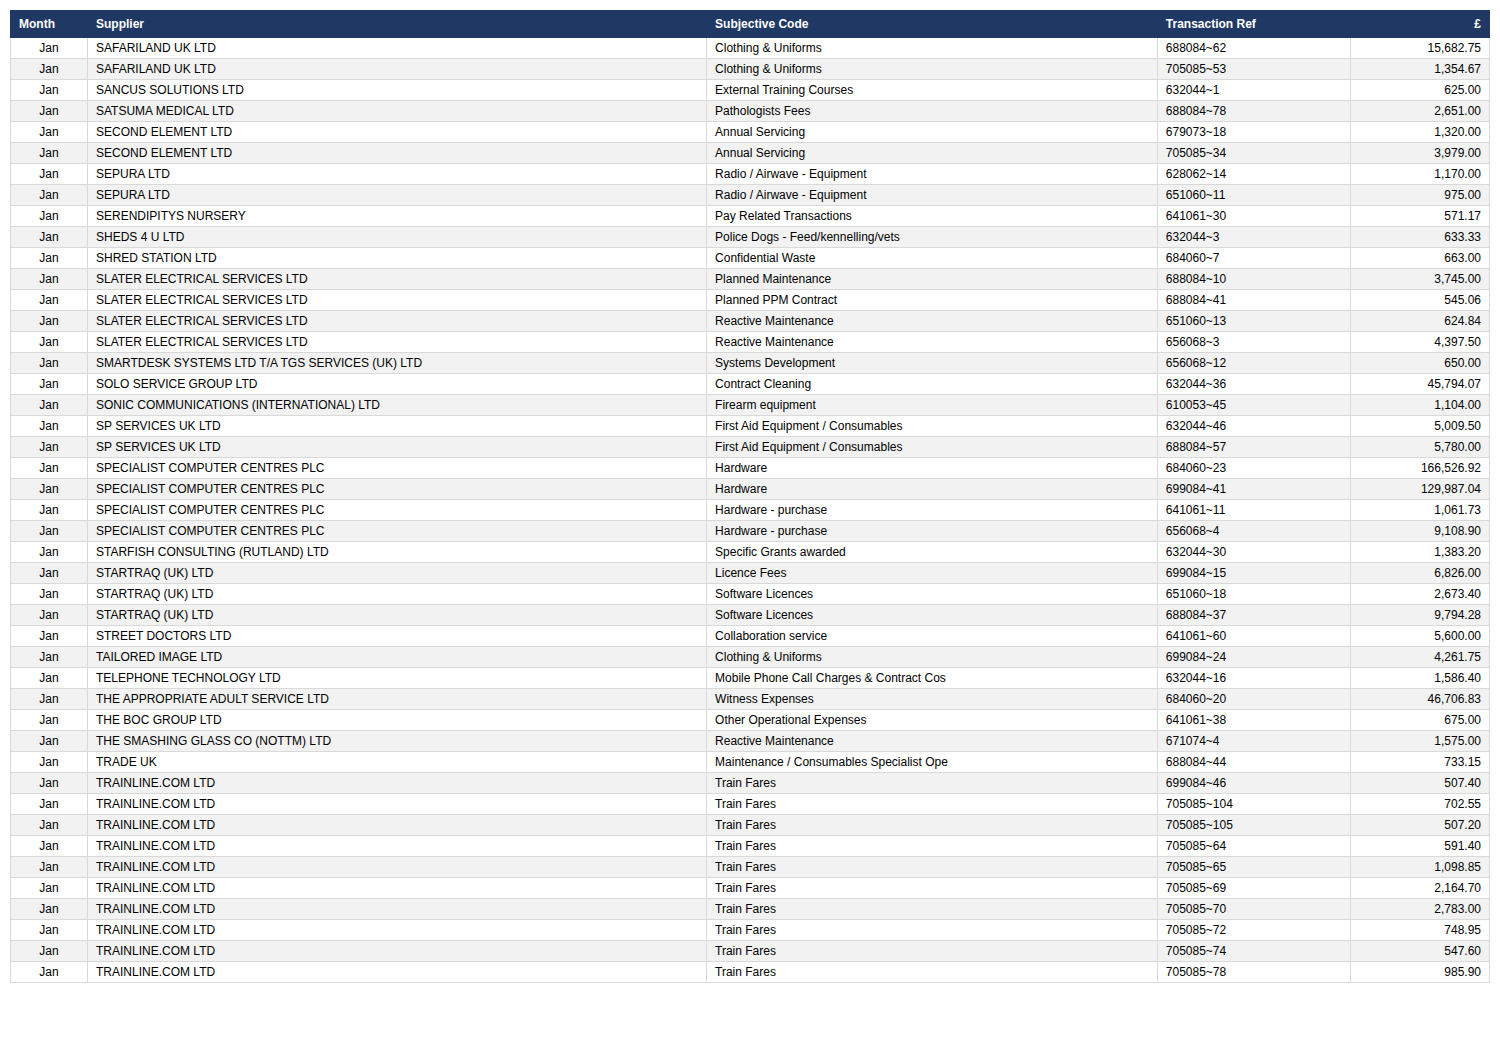| Month | Supplier | Subjective Code | Transaction Ref | £ |
| --- | --- | --- | --- | --- |
| Jan | SAFARILAND UK LTD | Clothing & Uniforms | 688084~62 | 15,682.75 |
| Jan | SAFARILAND UK LTD | Clothing & Uniforms | 705085~53 | 1,354.67 |
| Jan | SANCUS SOLUTIONS LTD | External Training Courses | 632044~1 | 625.00 |
| Jan | SATSUMA MEDICAL LTD | Pathologists Fees | 688084~78 | 2,651.00 |
| Jan | SECOND ELEMENT LTD | Annual Servicing | 679073~18 | 1,320.00 |
| Jan | SECOND ELEMENT LTD | Annual Servicing | 705085~34 | 3,979.00 |
| Jan | SEPURA LTD | Radio / Airwave - Equipment | 628062~14 | 1,170.00 |
| Jan | SEPURA LTD | Radio / Airwave - Equipment | 651060~11 | 975.00 |
| Jan | SERENDIPITYS NURSERY | Pay Related Transactions | 641061~30 | 571.17 |
| Jan | SHEDS 4 U LTD | Police Dogs - Feed/kennelling/vets | 632044~3 | 633.33 |
| Jan | SHRED STATION LTD | Confidential Waste | 684060~7 | 663.00 |
| Jan | SLATER ELECTRICAL SERVICES LTD | Planned Maintenance | 688084~10 | 3,745.00 |
| Jan | SLATER ELECTRICAL SERVICES LTD | Planned PPM Contract | 688084~41 | 545.06 |
| Jan | SLATER ELECTRICAL SERVICES LTD | Reactive Maintenance | 651060~13 | 624.84 |
| Jan | SLATER ELECTRICAL SERVICES LTD | Reactive Maintenance | 656068~3 | 4,397.50 |
| Jan | SMARTDESK SYSTEMS LTD T/A TGS SERVICES (UK) LTD | Systems Development | 656068~12 | 650.00 |
| Jan | SOLO SERVICE GROUP LTD | Contract Cleaning | 632044~36 | 45,794.07 |
| Jan | SONIC COMMUNICATIONS (INTERNATIONAL) LTD | Firearm equipment | 610053~45 | 1,104.00 |
| Jan | SP SERVICES UK LTD | First Aid Equipment / Consumables | 632044~46 | 5,009.50 |
| Jan | SP SERVICES UK LTD | First Aid Equipment / Consumables | 688084~57 | 5,780.00 |
| Jan | SPECIALIST COMPUTER CENTRES PLC | Hardware | 684060~23 | 166,526.92 |
| Jan | SPECIALIST COMPUTER CENTRES PLC | Hardware | 699084~41 | 129,987.04 |
| Jan | SPECIALIST COMPUTER CENTRES PLC | Hardware - purchase | 641061~11 | 1,061.73 |
| Jan | SPECIALIST COMPUTER CENTRES PLC | Hardware - purchase | 656068~4 | 9,108.90 |
| Jan | STARFISH CONSULTING (RUTLAND) LTD | Specific Grants awarded | 632044~30 | 1,383.20 |
| Jan | STARTRAQ (UK) LTD | Licence Fees | 699084~15 | 6,826.00 |
| Jan | STARTRAQ (UK) LTD | Software Licences | 651060~18 | 2,673.40 |
| Jan | STARTRAQ (UK) LTD | Software Licences | 688084~37 | 9,794.28 |
| Jan | STREET DOCTORS LTD | Collaboration service | 641061~60 | 5,600.00 |
| Jan | TAILORED IMAGE LTD | Clothing & Uniforms | 699084~24 | 4,261.75 |
| Jan | TELEPHONE TECHNOLOGY LTD | Mobile Phone Call Charges & Contract Cos | 632044~16 | 1,586.40 |
| Jan | THE APPROPRIATE ADULT SERVICE LTD | Witness Expenses | 684060~20 | 46,706.83 |
| Jan | THE BOC GROUP LTD | Other Operational Expenses | 641061~38 | 675.00 |
| Jan | THE SMASHING GLASS CO (NOTTM) LTD | Reactive Maintenance | 671074~4 | 1,575.00 |
| Jan | TRADE UK | Maintenance / Consumables Specialist Ope | 688084~44 | 733.15 |
| Jan | TRAINLINE.COM LTD | Train Fares | 699084~46 | 507.40 |
| Jan | TRAINLINE.COM LTD | Train Fares | 705085~104 | 702.55 |
| Jan | TRAINLINE.COM LTD | Train Fares | 705085~105 | 507.20 |
| Jan | TRAINLINE.COM LTD | Train Fares | 705085~64 | 591.40 |
| Jan | TRAINLINE.COM LTD | Train Fares | 705085~65 | 1,098.85 |
| Jan | TRAINLINE.COM LTD | Train Fares | 705085~69 | 2,164.70 |
| Jan | TRAINLINE.COM LTD | Train Fares | 705085~70 | 2,783.00 |
| Jan | TRAINLINE.COM LTD | Train Fares | 705085~72 | 748.95 |
| Jan | TRAINLINE.COM LTD | Train Fares | 705085~74 | 547.60 |
| Jan | TRAINLINE.COM LTD | Train Fares | 705085~78 | 985.90 |